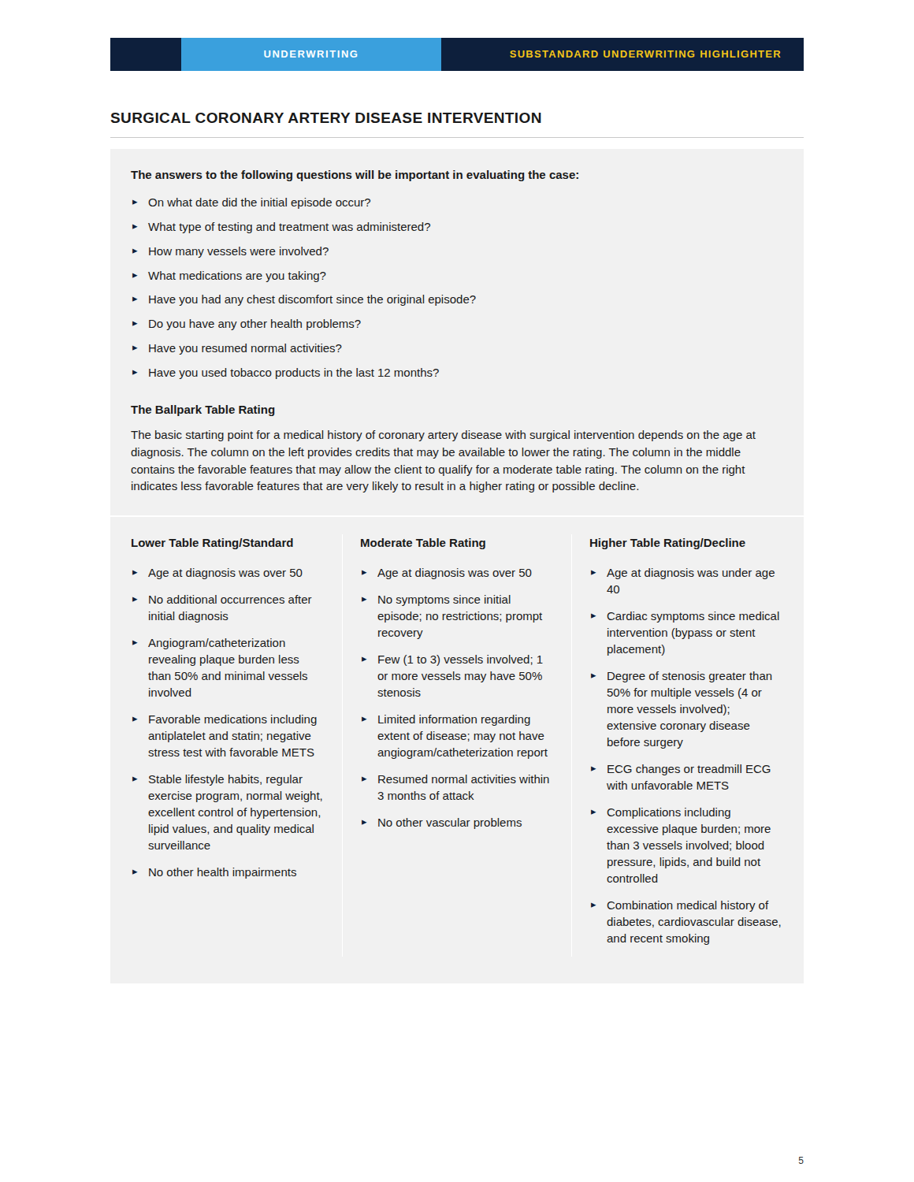Underwriting
Substandard Underwriting Highlighter
Surgical Coronary Artery Disease Intervention
The answers to the following questions will be important in evaluating the case:
On what date did the initial episode occur?
What type of testing and treatment was administered?
How many vessels were involved?
What medications are you taking?
Have you had any chest discomfort since the original episode?
Do you have any other health problems?
Have you resumed normal activities?
Have you used tobacco products in the last 12 months?
The Ballpark Table Rating
The basic starting point for a medical history of coronary artery disease with surgical intervention depends on the age at diagnosis. The column on the left provides credits that may be available to lower the rating. The column in the middle contains the favorable features that may allow the client to qualify for a moderate table rating. The column on the right indicates less favorable features that are very likely to result in a higher rating or possible decline.
Lower Table Rating/Standard
Age at diagnosis was over 50
No additional occurrences after initial diagnosis
Angiogram/catheterization revealing plaque burden less than 50% and minimal vessels involved
Favorable medications including antiplatelet and statin; negative stress test with favorable METS
Stable lifestyle habits, regular exercise program, normal weight, excellent control of hypertension, lipid values, and quality medical surveillance
No other health impairments
Moderate Table Rating
Age at diagnosis was over 50
No symptoms since initial episode; no restrictions; prompt recovery
Few (1 to 3) vessels involved; 1 or more vessels may have 50% stenosis
Limited information regarding extent of disease; may not have angiogram/catheterization report
Resumed normal activities within 3 months of attack
No other vascular problems
Higher Table Rating/Decline
Age at diagnosis was under age 40
Cardiac symptoms since medical intervention (bypass or stent placement)
Degree of stenosis greater than 50% for multiple vessels (4 or more vessels involved); extensive coronary disease before surgery
ECG changes or treadmill ECG with unfavorable METS
Complications including excessive plaque burden; more than 3 vessels involved; blood pressure, lipids, and build not controlled
Combination medical history of diabetes, cardiovascular disease, and recent smoking
5